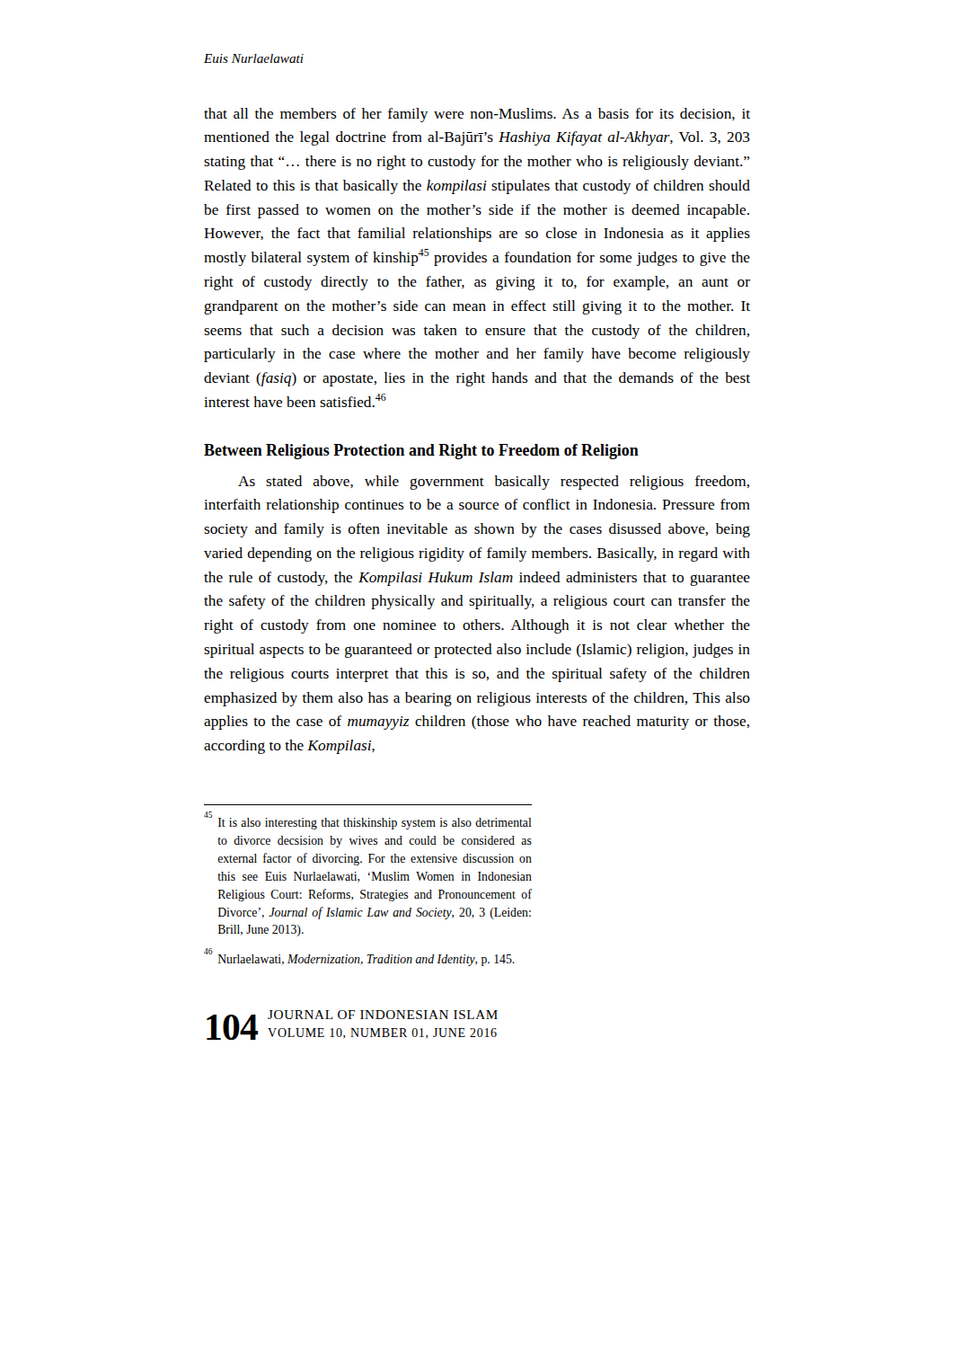Euis Nurlaelawati
that all the members of her family were non-Muslims. As a basis for its decision, it mentioned the legal doctrine from al-Bajūrī’s Hashiya Kifayat al-Akhyar, Vol. 3, 203 stating that “… there is no right to custody for the mother who is religiously deviant.” Related to this is that basically the kompilasi stipulates that custody of children should be first passed to women on the mother’s side if the mother is deemed incapable. However, the fact that familial relationships are so close in Indonesia as it applies mostly bilateral system of kinship45 provides a foundation for some judges to give the right of custody directly to the father, as giving it to, for example, an aunt or grandparent on the mother’s side can mean in effect still giving it to the mother. It seems that such a decision was taken to ensure that the custody of the children, particularly in the case where the mother and her family have become religiously deviant (fasiq) or apostate, lies in the right hands and that the demands of the best interest have been satisfied.46
Between Religious Protection and Right to Freedom of Religion
As stated above, while government basically respected religious freedom, interfaith relationship continues to be a source of conflict in Indonesia. Pressure from society and family is often inevitable as shown by the cases disussed above, being varied depending on the religious rigidity of family members. Basically, in regard with the rule of custody, the Kompilasi Hukum Islam indeed administers that to guarantee the safety of the children physically and spiritually, a religious court can transfer the right of custody from one nominee to others. Although it is not clear whether the spiritual aspects to be guaranteed or protected also include (Islamic) religion, judges in the religious courts interpret that this is so, and the spiritual safety of the children emphasized by them also has a bearing on religious interests of the children, This also applies to the case of mumayyiz children (those who have reached maturity or those, according to the Kompilasi,
45 It is also interesting that thiskinship system is also detrimental to divorce decsision by wives and could be considered as external factor of divorcing. For the extensive discussion on this see Euis Nurlaelawati, ‘Muslim Women in Indonesian Religious Court: Reforms, Strategies and Pronouncement of Divorce’, Journal of Islamic Law and Society, 20, 3 (Leiden: Brill, June 2013).
46 Nurlaelawati, Modernization, Tradition and Identity, p. 145.
104
Journal of Indonesian Islam
Volume 10, Number 01, June 2016